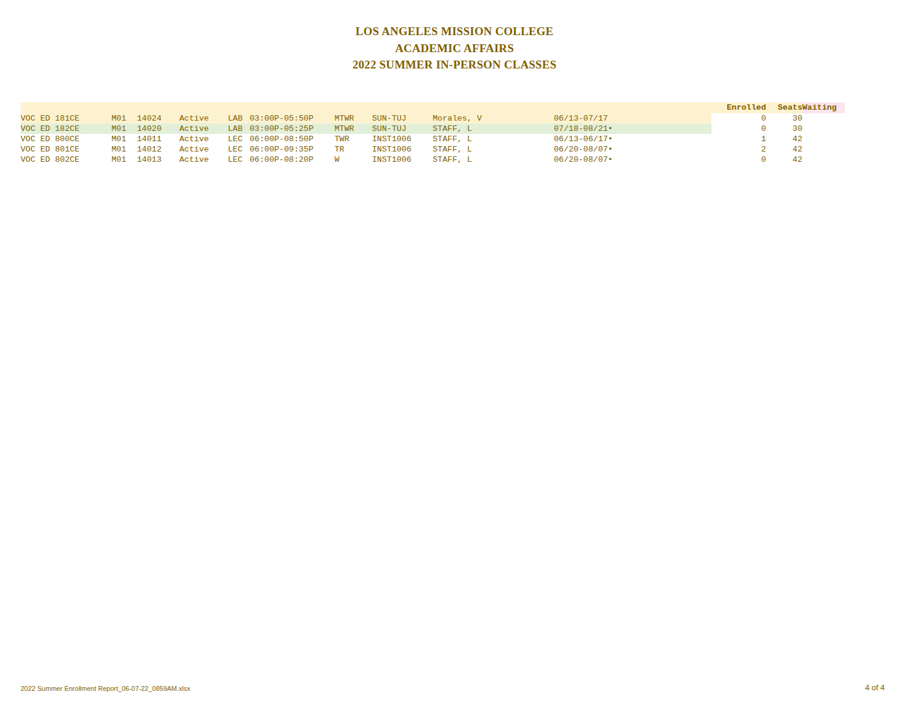LOS ANGELES MISSION COLLEGE
ACADEMIC AFFAIRS
2022 SUMMER IN-PERSON CLASSES
| | | | | | | | | | | | Enrolled | Seats | Waiting |
| VOC ED 181CE | M01 | 14024 | Active | LAB | 03:00P-05:50P | MTWR | SUN-TUJ | Morales, V | 06/13-07/17 | | 0 | 30 | |
| VOC ED 182CE | M01 | 14020 | Active | LAB | 03:00P-05:25P | MTWR | SUN-TUJ | STAFF, L | 07/18-08/21• | | 0 | 30 | |
| VOC ED 800CE | M01 | 14011 | Active | LEC | 06:00P-08:50P | TWR | INST1006 | STAFF, L | 06/13-06/17• | | 1 | 42 | |
| VOC ED 801CE | M01 | 14012 | Active | LEC | 06:00P-09:35P | TR | INST1006 | STAFF, L | 06/20-08/07• | | 2 | 42 | |
| VOC ED 802CE | M01 | 14013 | Active | LEC | 06:00P-08:20P | W | INST1006 | STAFF, L | 06/20-08/07• | | 0 | 42 | |
2022 Summer Enrollment Report_06-07-22_0859AM.xlsx
4 of 4